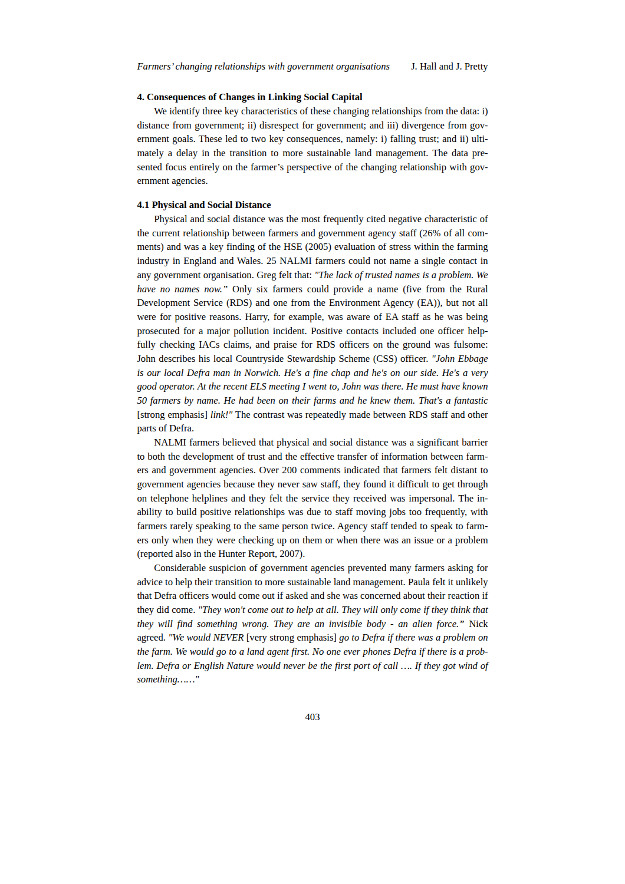Farmers’ changing relationships with government organisations J. Hall and J. Pretty
4. Consequences of Changes in Linking Social Capital
We identify three key characteristics of these changing relationships from the data: i) distance from government; ii) disrespect for government; and iii) divergence from government goals. These led to two key consequences, namely: i) falling trust; and ii) ultimately a delay in the transition to more sustainable land management. The data presented focus entirely on the farmer’s perspective of the changing relationship with government agencies.
4.1 Physical and Social Distance
Physical and social distance was the most frequently cited negative characteristic of the current relationship between farmers and government agency staff (26% of all comments) and was a key finding of the HSE (2005) evaluation of stress within the farming industry in England and Wales. 25 NALMI farmers could not name a single contact in any government organisation. Greg felt that: "The lack of trusted names is a problem. We have no names now.” Only six farmers could provide a name (five from the Rural Development Service (RDS) and one from the Environment Agency (EA)), but not all were for positive reasons. Harry, for example, was aware of EA staff as he was being prosecuted for a major pollution incident. Positive contacts included one officer helpfully checking IACs claims, and praise for RDS officers on the ground was fulsome: John describes his local Countryside Stewardship Scheme (CSS) officer. "John Ebbage is our local Defra man in Norwich. He's a fine chap and he's on our side. He's a very good operator. At the recent ELS meeting I went to, John was there. He must have known 50 farmers by name. He had been on their farms and he knew them. That's a fantastic [strong emphasis] link!" The contrast was repeatedly made between RDS staff and other parts of Defra.
NALMI farmers believed that physical and social distance was a significant barrier to both the development of trust and the effective transfer of information between farmers and government agencies. Over 200 comments indicated that farmers felt distant to government agencies because they never saw staff, they found it difficult to get through on telephone helplines and they felt the service they received was impersonal. The inability to build positive relationships was due to staff moving jobs too frequently, with farmers rarely speaking to the same person twice. Agency staff tended to speak to farmers only when they were checking up on them or when there was an issue or a problem (reported also in the Hunter Report, 2007).
Considerable suspicion of government agencies prevented many farmers asking for advice to help their transition to more sustainable land management. Paula felt it unlikely that Defra officers would come out if asked and she was concerned about their reaction if they did come. "They won't come out to help at all. They will only come if they think that they will find something wrong. They are an invisible body - an alien force.” Nick agreed. "We would NEVER [very strong emphasis] go to Defra if there was a problem on the farm. We would go to a land agent first. No one ever phones Defra if there is a problem. Defra or English Nature would never be the first port of call …. If they got wind of something……"
403